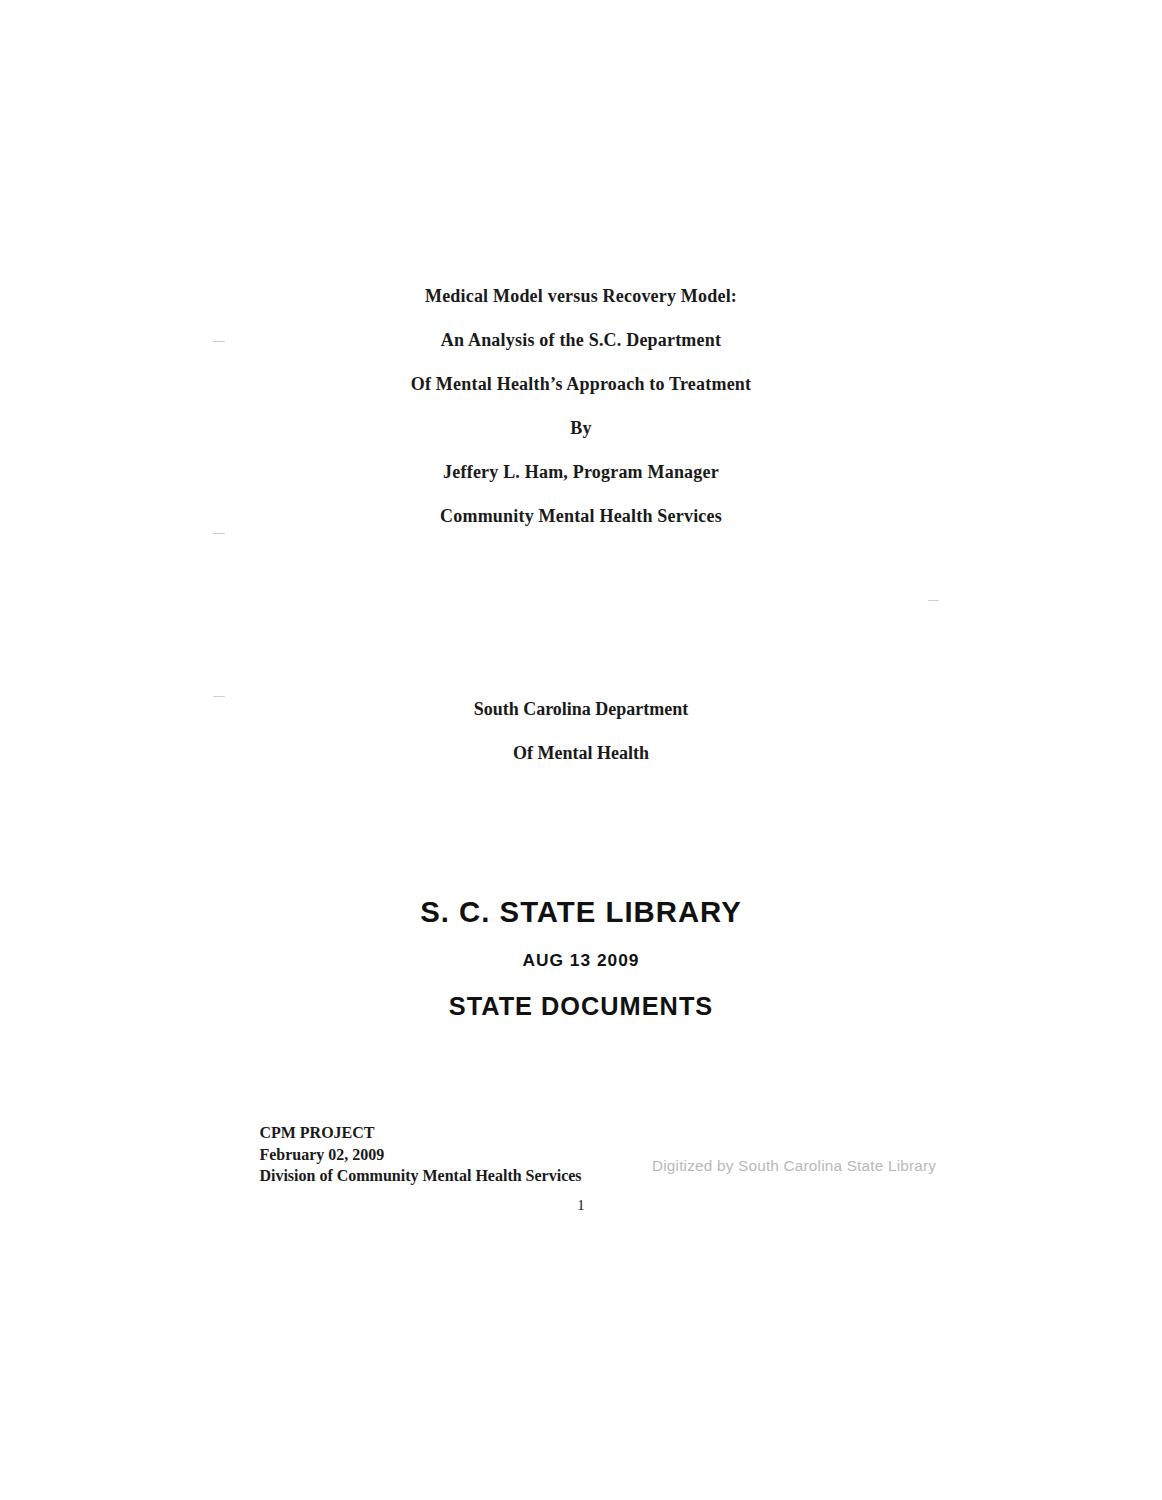Medical Model versus Recovery Model:
An Analysis of the S.C. Department
Of Mental Health’s Approach to Treatment
By
Jeffery L. Ham, Program Manager
Community Mental Health Services
South Carolina Department
Of Mental Health
S. C. STATE LIBRARY
AUG 13 2009
STATE DOCUMENTS
CPM PROJECT
February 02, 2009
Division of Community Mental Health Services
Digitized by South Carolina State Library
1